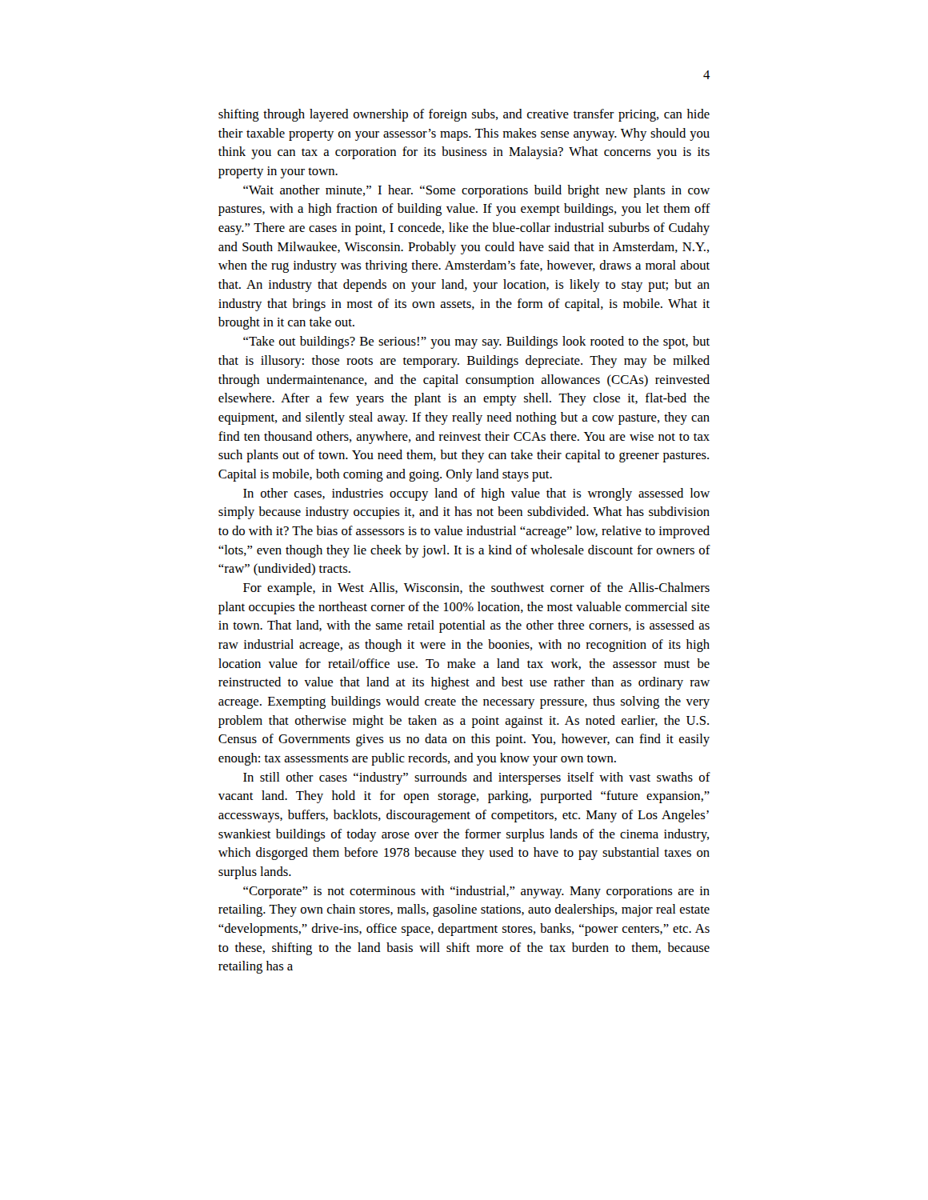4
shifting through layered ownership of foreign subs, and creative transfer pricing, can hide their taxable property on your assessor’s maps. This makes sense anyway. Why should you think you can tax a corporation for its business in Malaysia? What concerns you is its property in your town.
“Wait another minute,” I hear. “Some corporations build bright new plants in cow pastures, with a high fraction of building value. If you exempt buildings, you let them off easy.” There are cases in point, I concede, like the blue-collar industrial suburbs of Cudahy and South Milwaukee, Wisconsin. Probably you could have said that in Amsterdam, N.Y., when the rug industry was thriving there. Amsterdam’s fate, however, draws a moral about that. An industry that depends on your land, your location, is likely to stay put; but an industry that brings in most of its own assets, in the form of capital, is mobile. What it brought in it can take out.
“Take out buildings? Be serious!” you may say. Buildings look rooted to the spot, but that is illusory: those roots are temporary. Buildings depreciate. They may be milked through undermaintenance, and the capital consumption allowances (CCAs) reinvested elsewhere. After a few years the plant is an empty shell. They close it, flat-bed the equipment, and silently steal away. If they really need nothing but a cow pasture, they can find ten thousand others, anywhere, and reinvest their CCAs there. You are wise not to tax such plants out of town. You need them, but they can take their capital to greener pastures. Capital is mobile, both coming and going. Only land stays put.
In other cases, industries occupy land of high value that is wrongly assessed low simply because industry occupies it, and it has not been subdivided. What has subdivision to do with it? The bias of assessors is to value industrial “acreage” low, relative to improved “lots,” even though they lie cheek by jowl. It is a kind of wholesale discount for owners of “raw” (undivided) tracts.
For example, in West Allis, Wisconsin, the southwest corner of the Allis-Chalmers plant occupies the northeast corner of the 100% location, the most valuable commercial site in town. That land, with the same retail potential as the other three corners, is assessed as raw industrial acreage, as though it were in the boonies, with no recognition of its high location value for retail/office use. To make a land tax work, the assessor must be reinstructed to value that land at its highest and best use rather than as ordinary raw acreage. Exempting buildings would create the necessary pressure, thus solving the very problem that otherwise might be taken as a point against it. As noted earlier, the U.S. Census of Governments gives us no data on this point. You, however, can find it easily enough: tax assessments are public records, and you know your own town.
In still other cases “industry” surrounds and intersperses itself with vast swaths of vacant land. They hold it for open storage, parking, purported “future expansion,” accessways, buffers, backlots, discouragement of competitors, etc. Many of Los Angeles’ swankiest buildings of today arose over the former surplus lands of the cinema industry, which disgorged them before 1978 because they used to have to pay substantial taxes on surplus lands.
“Corporate” is not coterminous with “industrial,” anyway. Many corporations are in retailing. They own chain stores, malls, gasoline stations, auto dealerships, major real estate “developments,” drive-ins, office space, department stores, banks, “power centers,” etc. As to these, shifting to the land basis will shift more of the tax burden to them, because retailing has a